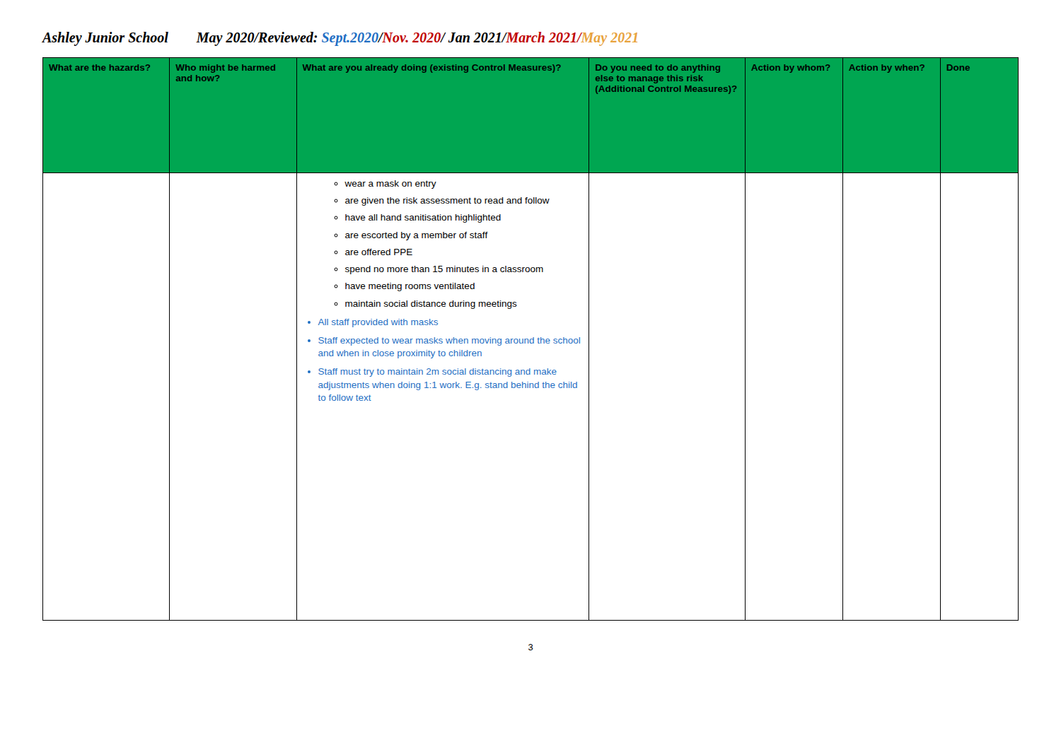Ashley Junior School May 2020/Reviewed: Sept.2020/Nov. 2020/ Jan 2021/March 2021/May 2021
| What are the hazards? | Who might be harmed and how? | What are you already doing (existing Control Measures)? | Do you need to do anything else to manage this risk (Additional Control Measures)? | Action by whom? | Action by when? | Done |
| --- | --- | --- | --- | --- | --- | --- |
| | | wear a mask on entry are given the risk assessment to read and follow have all hand sanitisation highlighted are escorted by a member of staff are offered PPE spend no more than 15 minutes in a classroom have meeting rooms ventilated maintain social distance during meetings All staff provided with masks Staff expected to wear masks when moving around the school and when in close proximity to children Staff must try to maintain 2m social distancing and make adjustments when doing 1:1 work. E.g. stand behind the child to follow text | | | | |
3